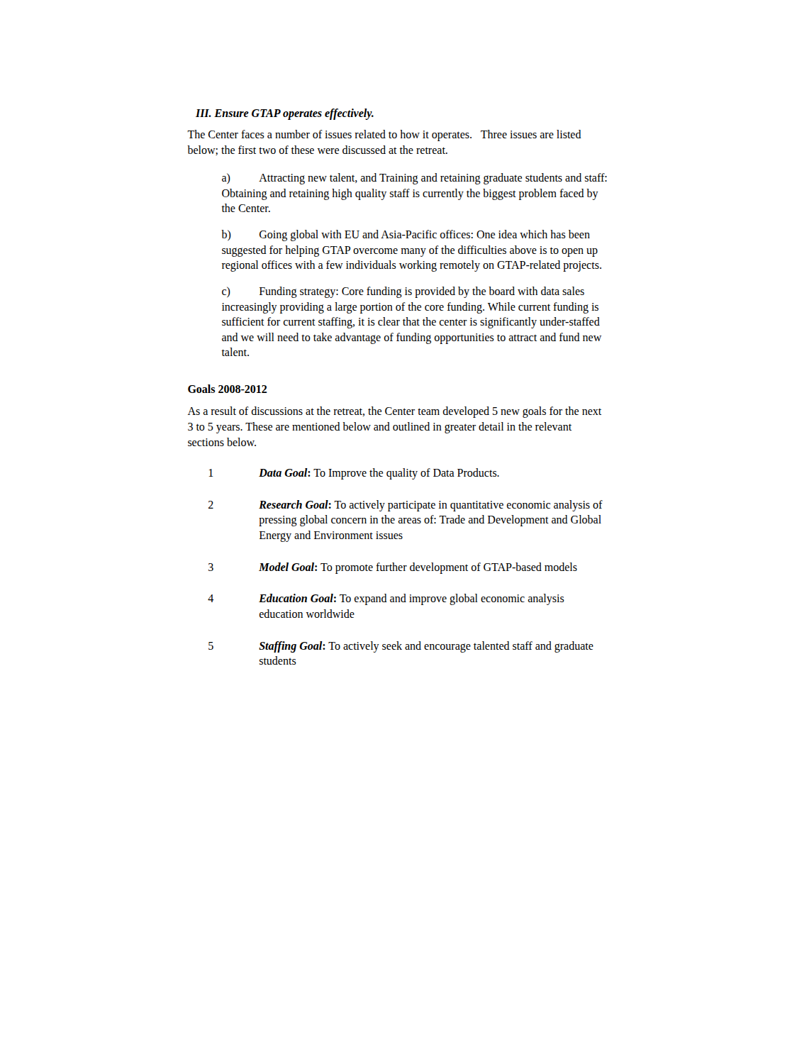III. Ensure GTAP operates effectively.
The Center faces a number of issues related to how it operates. Three issues are listed below; the first two of these were discussed at the retreat.
a) Attracting new talent, and Training and retaining graduate students and staff: Obtaining and retaining high quality staff is currently the biggest problem faced by the Center.
b) Going global with EU and Asia-Pacific offices: One idea which has been suggested for helping GTAP overcome many of the difficulties above is to open up regional offices with a few individuals working remotely on GTAP-related projects.
c) Funding strategy: Core funding is provided by the board with data sales increasingly providing a large portion of the core funding. While current funding is sufficient for current staffing, it is clear that the center is significantly under-staffed and we will need to take advantage of funding opportunities to attract and fund new talent.
Goals 2008-2012
As a result of discussions at the retreat, the Center team developed 5 new goals for the next 3 to 5 years. These are mentioned below and outlined in greater detail in the relevant sections below.
1 Data Goal: To Improve the quality of Data Products.
2 Research Goal: To actively participate in quantitative economic analysis of pressing global concern in the areas of: Trade and Development and Global Energy and Environment issues
3 Model Goal: To promote further development of GTAP-based models
4 Education Goal: To expand and improve global economic analysis education worldwide
5 Staffing Goal: To actively seek and encourage talented staff and graduate students